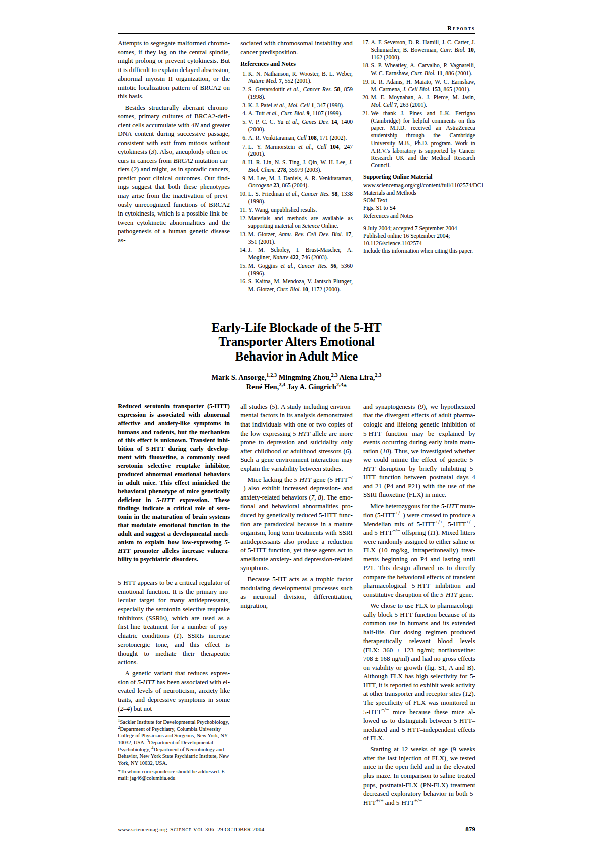Reports
Attempts to segregate malformed chromosomes, if they lag on the central spindle, might prolong or prevent cytokinesis. But it is difficult to explain delayed abscission, abnormal myosin II organization, or the mitotic localization pattern of BRCA2 on this basis.
Besides structurally aberrant chromosomes, primary cultures of BRCA2-deficient cells accumulate with 4N and greater DNA content during successive passage, consistent with exit from mitosis without cytokinesis (3). Also, aneuploidy often occurs in cancers from BRCA2 mutation carriers (2) and might, as in sporadic cancers, predict poor clinical outcomes. Our findings suggest that both these phenotypes may arise from the inactivation of previously unrecognized functions of BRCA2 in cytokinesis, which is a possible link between cytokinetic abnormalities and the pathogenesis of a human genetic disease as-
sociated with chromosomal instability and cancer predisposition.
References and Notes
K. N. Nathanson, R. Wooster, B. L. Weber, Nature Med. 7, 552 (2001).
S. Gretarsdottir et al., Cancer Res. 58, 859 (1998).
K. J. Patel et al., Mol. Cell 1, 347 (1998).
A. Tutt et al., Curr. Biol. 9, 1107 (1999).
V. P. C. C. Yu et al., Genes Dev. 14, 1400 (2000).
A. R. Venkitaraman, Cell 108, 171 (2002).
L. Y. Marmorstein et al., Cell 104, 247 (2001).
H. R. Lin, N. S. Ting, J. Qin, W. H. Lee, J. Biol. Chem. 278, 35979 (2003).
M. Lee, M. J. Daniels, A. R. Venkitaraman, Oncogene 23, 865 (2004).
L. S. Friedman et al., Cancer Res. 58, 1338 (1998).
Y. Wang, unpublished results.
Materials and methods are available as supporting material on Science Online.
M. Glotzer, Annu. Rev. Cell Dev. Biol. 17, 351 (2001).
J. M. Scholey, I. Brust-Mascher, A. Mogilner, Nature 422, 746 (2003).
M. Goggins et al., Cancer Res. 56, 5360 (1996).
S. Kaitna, M. Mendoza, V. Jantsch-Plunger, M. Glotzer, Curr. Biol. 10, 1172 (2000).
A. F. Severson, D. R. Hamill, J. C. Carter, J. Schumacher, B. Bowerman, Curr. Biol. 10, 1162 (2000).
S. P. Wheatley, A. Carvalho, P. Vagnarelli, W. C. Earnshaw, Curr. Biol. 11, 886 (2001).
R. R. Adams, H. Maiato, W. C. Earnshaw, M. Carmena, J. Cell Biol. 153, 865 (2001).
M. E. Moynahan, A. J. Pierce, M. Jasin, Mol. Cell 7, 263 (2001).
We thank J. Pines and L.K. Ferrigno (Cambridge) for helpful comments on this paper. M.J.D. received an AstraZeneca studentship through the Cambridge University M.B., Ph.D. program. Work in A.R.V.'s laboratory is supported by Cancer Research UK and the Medical Research Council.
Supporting Online Material
www.sciencemag.org/cgi/content/full/1102574/DC1
Materials and Methods
SOM Text
Figs. S1 to S4
References and Notes
9 July 2004; accepted 7 September 2004
Published online 16 September 2004;
10.1126/science.1102574
Include this information when citing this paper.
Early-Life Blockade of the 5-HT
Transporter Alters Emotional
Behavior in Adult Mice
Mark S. Ansorge,1,2,3 Mingming Zhou,2,3 Alena Lira,2,3
René Hen,2,4 Jay A. Gingrich2,3*
Reduced serotonin transporter (5-HTT) expression is associated with abnormal affective and anxiety-like symptoms in humans and rodents, but the mechanism of this effect is unknown. Transient inhibition of 5-HTT during early development with fluoxetine, a commonly used serotonin selective reuptake inhibitor, produced abnormal emotional behaviors in adult mice. This effect mimicked the behavioral phenotype of mice genetically deficient in 5-HTT expression. These findings indicate a critical role of serotonin in the maturation of brain systems that modulate emotional function in the adult and suggest a developmental mechanism to explain how low-expressing 5-HTT promoter alleles increase vulnerability to psychiatric disorders.
5-HTT appears to be a critical regulator of emotional function. It is the primary molecular target for many antidepressants, especially the serotonin selective reuptake inhibitors (SSRIs), which are used as a first-line treatment for a number of psychiatric conditions (1). SSRIs increase serotonergic tone, and this effect is thought to mediate their therapeutic actions.
A genetic variant that reduces expression of 5-HTT has been associated with elevated levels of neuroticism, anxiety-like traits, and depressive symptoms in some (2–4) but not
1Sackler Institute for Developmental Psychobiology, 2Department of Psychiatry, Columbia University College of Physicians and Surgeons, New York, NY 10032, USA. 3Department of Developmental Psychobiology, 4Department of Neurobiology and Behavior, New York State Psychiatric Institute, New York, NY 10032, USA.
*To whom correspondence should be addressed. E-mail: jag46@columbia.edu
all studies (5). A study including environmental factors in its analysis demonstrated that individuals with one or two copies of the low-expressing 5-HTT allele are more prone to depression and suicidality only after childhood or adulthood stressors (6). Such a gene-environment interaction may explain the variability between studies.
Mice lacking the 5-HTT gene (5-HTT−/−) also exhibit increased depression- and anxiety-related behaviors (7, 8). The emotional and behavioral abnormalities produced by genetically reduced 5-HTT function are paradoxical because in a mature organism, long-term treatments with SSRI antidepressants also produce a reduction of 5-HTT function, yet these agents act to ameliorate anxiety- and depression-related symptoms.
Because 5-HT acts as a trophic factor modulating developmental processes such as neuronal division, differentiation, migration,
and synaptogenesis (9), we hypothesized that the divergent effects of adult pharmacologic and lifelong genetic inhibition of 5-HTT function may be explained by events occurring during early brain maturation (10). Thus, we investigated whether we could mimic the effect of genetic 5-HTT disruption by briefly inhibiting 5-HTT function between postnatal days 4 and 21 (P4 and P21) with the use of the SSRI fluoxetine (FLX) in mice.
Mice heterozygous for the 5-HTT mutation (5-HTT+/−) were crossed to produce a Mendelian mix of 5-HTT+/+, 5-HTT+/−, and 5-HTT−/− offspring (11). Mixed litters were randomly assigned to either saline or FLX (10 mg/kg, intraperitoneally) treatments beginning on P4 and lasting until P21. This design allowed us to directly compare the behavioral effects of transient pharmacological 5-HTT inhibition and constitutive disruption of the 5-HTT gene.
We chose to use FLX to pharmacologically block 5-HTT function because of its common use in humans and its extended half-life. Our dosing regimen produced therapeutically relevant blood levels (FLX: 360 ± 123 ng/ml; norfluoxetine: 708 ± 168 ng/ml) and had no gross effects on viability or growth (fig. S1, A and B). Although FLX has high selectivity for 5-HTT, it is reported to exhibit weak activity at other transporter and receptor sites (12). The specificity of FLX was monitored in 5-HTT−/− mice because these mice allowed us to distinguish between 5-HTT–mediated and 5-HTT–independent effects of FLX.
Starting at 12 weeks of age (9 weeks after the last injection of FLX), we tested mice in the open field and in the elevated plus-maze. In comparison to saline-treated pups, postnatal-FLX (PN-FLX) treatment decreased exploratory behavior in both 5-HTT+/+ and 5-HTT+/−
www.sciencemag.orgScience Vol 306 29 OCTOBER 2004
879